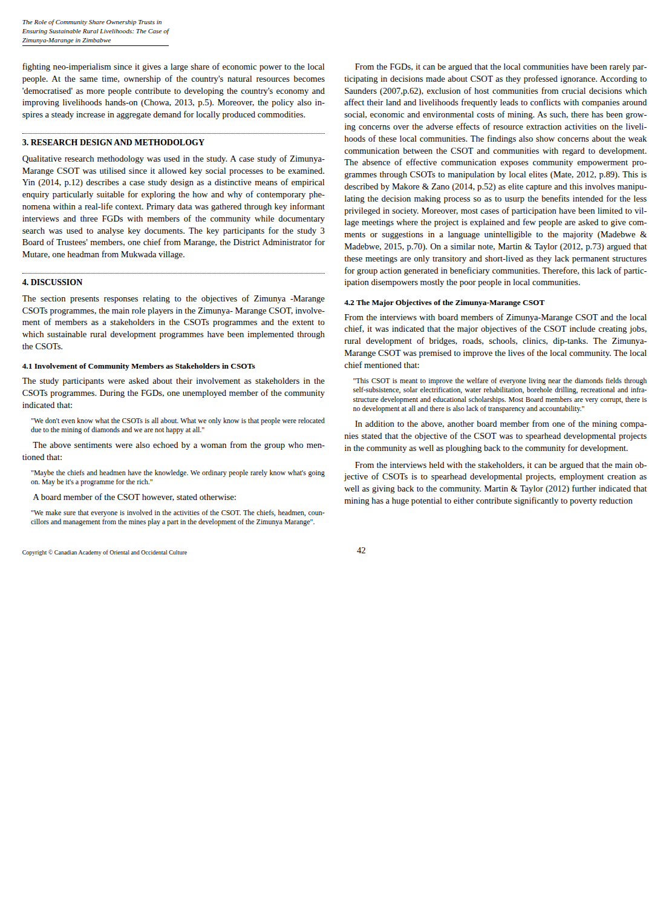The Role of Community Share Ownership Trusts in
Ensuring Sustainable Rural Livelihoods: The Case of
Zimunya-Marange in Zimbabwe
fighting neo-imperialism since it gives a large share of economic power to the local people. At the same time, ownership of the country's natural resources becomes 'democratised' as more people contribute to developing the country's economy and improving livelihoods hands-on (Chowa, 2013, p.5). Moreover, the policy also inspires a steady increase in aggregate demand for locally produced commodities.
3. Research Design and Methodology
Qualitative research methodology was used in the study. A case study of Zimunya-Marange CSOT was utilised since it allowed key social processes to be examined. Yin (2014, p.12) describes a case study design as a distinctive means of empirical enquiry particularly suitable for exploring the how and why of contemporary phenomena within a real-life context. Primary data was gathered through key informant interviews and three FGDs with members of the community while documentary search was used to analyse key documents. The key participants for the study 3 Board of Trustees' members, one chief from Marange, the District Administrator for Mutare, one headman from Mukwada village.
4. Discussion
The section presents responses relating to the objectives of Zimunya -Marange CSOTs programmes, the main role players in the Zimunya- Marange CSOT, involvement of members as a stakeholders in the CSOTs programmes and the extent to which sustainable rural development programmes have been implemented through the CSOTs.
4.1 Involvement of Community Members as Stakeholders in CSOTs
The study participants were asked about their involvement as stakeholders in the CSOTs programmes. During the FGDs, one unemployed member of the community indicated that:
"We don't even know what the CSOTs is all about. What we only know is that people were relocated due to the mining of diamonds and we are not happy at all."
The above sentiments were also echoed by a woman from the group who mentioned that:
"Maybe the chiefs and headmen have the knowledge. We ordinary people rarely know what's going on. May be it's a programme for the rich."
A board member of the CSOT however, stated otherwise:
"We make sure that everyone is involved in the activities of the CSOT. The chiefs, headmen, councillors and management from the mines play a part in the development of the Zimunya Marange".
From the FGDs, it can be argued that the local communities have been rarely participating in decisions made about CSOT as they professed ignorance. According to Saunders (2007,p.62), exclusion of host communities from crucial decisions which affect their land and livelihoods frequently leads to conflicts with companies around social, economic and environmental costs of mining. As such, there has been growing concerns over the adverse effects of resource extraction activities on the livelihoods of these local communities. The findings also show concerns about the weak communication between the CSOT and communities with regard to development. The absence of effective communication exposes community empowerment programmes through CSOTs to manipulation by local elites (Mate, 2012, p.89). This is described by Makore & Zano (2014, p.52) as elite capture and this involves manipulating the decision making process so as to usurp the benefits intended for the less privileged in society. Moreover, most cases of participation have been limited to village meetings where the project is explained and few people are asked to give comments or suggestions in a language unintelligible to the majority (Madebwe & Madebwe, 2015, p.70). On a similar note, Martin & Taylor (2012, p.73) argued that these meetings are only transitory and short-lived as they lack permanent structures for group action generated in beneficiary communities. Therefore, this lack of participation disempowers mostly the poor people in local communities.
4.2 The Major Objectives of the Zimunya-Marange CSOT
From the interviews with board members of Zimunya-Marange CSOT and the local chief, it was indicated that the major objectives of the CSOT include creating jobs, rural development of bridges, roads, schools, clinics, dip-tanks. The Zimunya- Marange CSOT was premised to improve the lives of the local community. The local chief mentioned that:
"This CSOT is meant to improve the welfare of everyone living near the diamonds fields through self-subsistence, solar electrification, water rehabilitation, borehole drilling, recreational and infrastructure development and educational scholarships. Most Board members are very corrupt, there is no development at all and there is also lack of transparency and accountability."
In addition to the above, another board member from one of the mining companies stated that the objective of the CSOT was to spearhead developmental projects in the community as well as ploughing back to the community for development.
From the interviews held with the stakeholders, it can be argued that the main objective of CSOTs is to spearhead developmental projects, employment creation as well as giving back to the community. Martin & Taylor (2012) further indicated that mining has a huge potential to either contribute significantly to poverty reduction
Copyright © Canadian Academy of Oriental and Occidental Culture
42